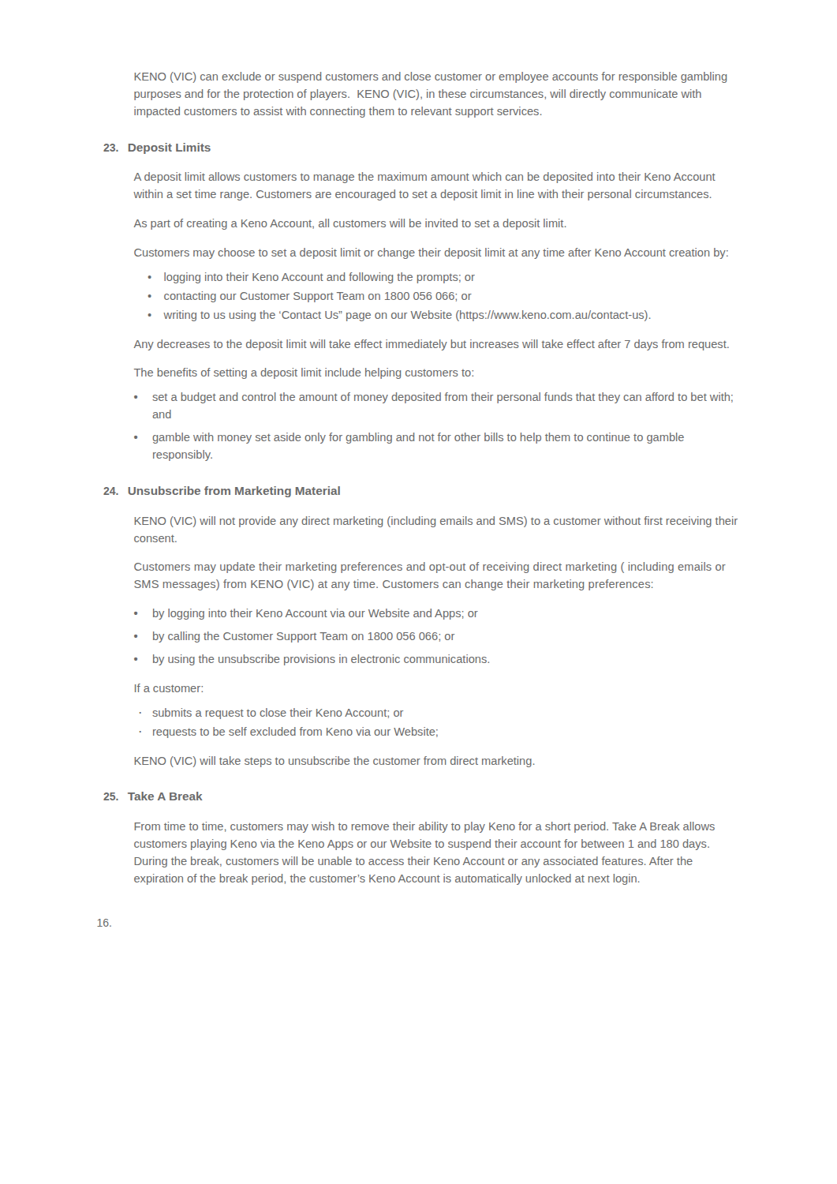KENO (VIC) can exclude or suspend customers and close customer or employee accounts for responsible gambling purposes and for the protection of players. KENO (VIC), in these circumstances, will directly communicate with impacted customers to assist with connecting them to relevant support services.
23. Deposit Limits
A deposit limit allows customers to manage the maximum amount which can be deposited into their Keno Account within a set time range. Customers are encouraged to set a deposit limit in line with their personal circumstances.
As part of creating a Keno Account, all customers will be invited to set a deposit limit.
Customers may choose to set a deposit limit or change their deposit limit at any time after Keno Account creation by:
logging into their Keno Account and following the prompts; or
contacting our Customer Support Team on 1800 056 066; or
writing to us using the ‘Contact Us” page on our Website (https://www.keno.com.au/contact-us).
Any decreases to the deposit limit will take effect immediately but increases will take effect after 7 days from request.
The benefits of setting a deposit limit include helping customers to:
set a budget and control the amount of money deposited from their personal funds that they can afford to bet with; and
gamble with money set aside only for gambling and not for other bills to help them to continue to gamble responsibly.
24. Unsubscribe from Marketing Material
KENO (VIC) will not provide any direct marketing (including emails and SMS) to a customer without first receiving their consent.
Customers may update their marketing preferences and opt-out of receiving direct marketing ( including emails or SMS messages) from KENO (VIC) at any time. Customers can change their marketing preferences:
by logging into their Keno Account via our Website and Apps; or
by calling the Customer Support Team on 1800 056 066; or
by using the unsubscribe provisions in electronic communications.
If a customer:
submits a request to close their Keno Account; or
requests to be self excluded from Keno via our Website;
KENO (VIC) will take steps to unsubscribe the customer from direct marketing.
25. Take A Break
From time to time, customers may wish to remove their ability to play Keno for a short period. Take A Break allows customers playing Keno via the Keno Apps or our Website to suspend their account for between 1 and 180 days. During the break, customers will be unable to access their Keno Account or any associated features. After the expiration of the break period, the customer’s Keno Account is automatically unlocked at next login.
16.